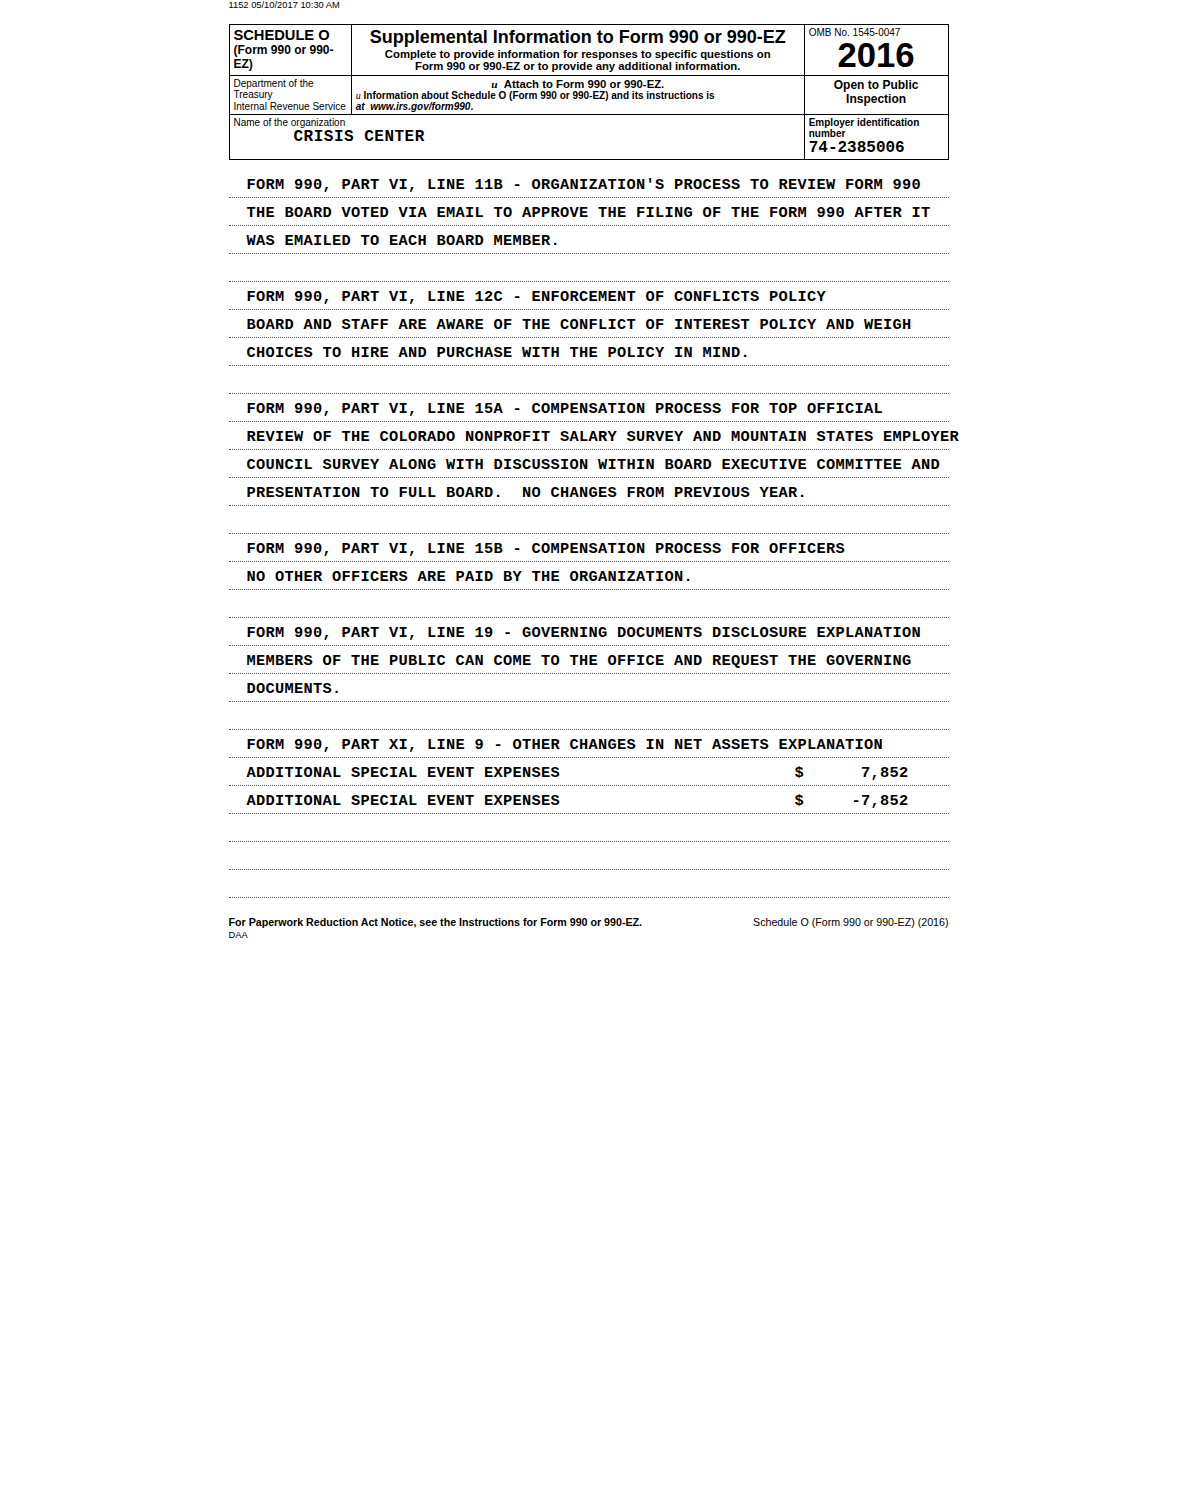1152 05/10/2017 10:30 AM
| SCHEDULE O (Form 990 or 990-EZ) | Supplemental Information to Form 990 or 990-EZ Complete to provide information for responses to specific questions on Form 990 or 990-EZ or to provide any additional information. | OMB No. 1545-0047 2016 |
| Department of the Treasury Internal Revenue Service | u Attach to Form 990 or 990-EZ. u Information about Schedule O (Form 990 or 990-EZ) and its instructions is at www.irs.gov/form990 . | Open to Public Inspection |
| Name of the organization CRISIS CENTER | Employer identification number 74-2385006 |
FORM 990, PART VI, LINE 11B - ORGANIZATION'S PROCESS TO REVIEW FORM 990
THE BOARD VOTED VIA EMAIL TO APPROVE THE FILING OF THE FORM 990 AFTER IT
WAS EMAILED TO EACH BOARD MEMBER.
FORM 990, PART VI, LINE 12C - ENFORCEMENT OF CONFLICTS POLICY
BOARD AND STAFF ARE AWARE OF THE CONFLICT OF INTEREST POLICY AND WEIGH
CHOICES TO HIRE AND PURCHASE WITH THE POLICY IN MIND.
FORM 990, PART VI, LINE 15A - COMPENSATION PROCESS FOR TOP OFFICIAL
REVIEW OF THE COLORADO NONPROFIT SALARY SURVEY AND MOUNTAIN STATES EMPLOYER
COUNCIL SURVEY ALONG WITH DISCUSSION WITHIN BOARD EXECUTIVE COMMITTEE AND
PRESENTATION TO FULL BOARD. NO CHANGES FROM PREVIOUS YEAR.
FORM 990, PART VI, LINE 15B - COMPENSATION PROCESS FOR OFFICERS
NO OTHER OFFICERS ARE PAID BY THE ORGANIZATION.
FORM 990, PART VI, LINE 19 - GOVERNING DOCUMENTS DISCLOSURE EXPLANATION
MEMBERS OF THE PUBLIC CAN COME TO THE OFFICE AND REQUEST THE GOVERNING
DOCUMENTS.
FORM 990, PART XI, LINE 9 - OTHER CHANGES IN NET ASSETS EXPLANATION
ADDITIONAL SPECIAL EVENT EXPENSES$ 7,852
ADDITIONAL SPECIAL EVENT EXPENSES$ -7,852
For Paperwork Reduction Act Notice, see the Instructions for Form 990 or 990-EZ.
Schedule O (Form 990 or 990-EZ) (2016)
DAA